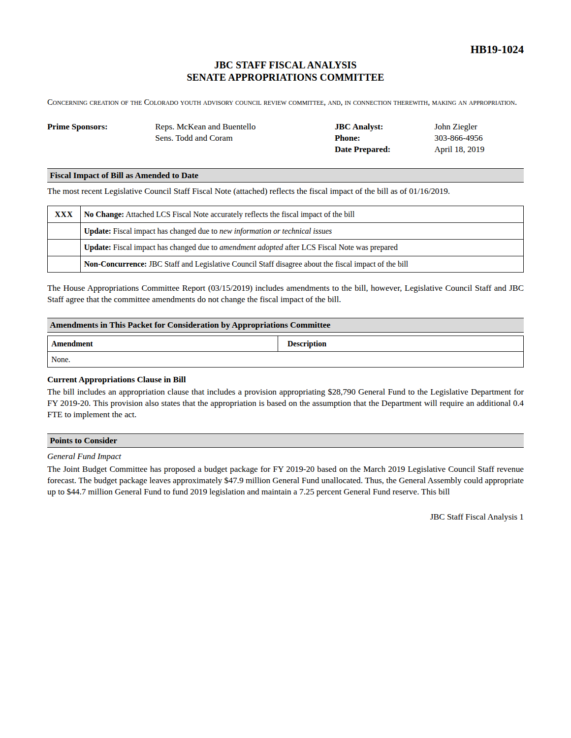HB19-1024
JBC STAFF FISCAL ANALYSIS
SENATE APPROPRIATIONS COMMITTEE
Concerning creation of the Colorado youth advisory council review committee, and, in connection therewith, making an appropriation.
| Prime Sponsors: | Reps. McKean and Buentello | JBC Analyst: | John Ziegler |
| | Sens. Todd and Coram | Phone: | 303-866-4956 |
| | | Date Prepared: | April 18, 2019 |
Fiscal Impact of Bill as Amended to Date
The most recent Legislative Council Staff Fiscal Note (attached) reflects the fiscal impact of the bill as of 01/16/2019.
| XXX | No Change: Attached LCS Fiscal Note accurately reflects the fiscal impact of the bill |
| | Update: Fiscal impact has changed due to new information or technical issues |
| | Update: Fiscal impact has changed due to amendment adopted after LCS Fiscal Note was prepared |
| | Non-Concurrence: JBC Staff and Legislative Council Staff disagree about the fiscal impact of the bill |
The House Appropriations Committee Report (03/15/2019) includes amendments to the bill, however, Legislative Council Staff and JBC Staff agree that the committee amendments do not change the fiscal impact of the bill.
Amendments in This Packet for Consideration by Appropriations Committee
| Amendment | Description |
| --- | --- |
| None. |
Current Appropriations Clause in Bill
The bill includes an appropriation clause that includes a provision appropriating $28,790 General Fund to the Legislative Department for FY 2019-20. This provision also states that the appropriation is based on the assumption that the Department will require an additional 0.4 FTE to implement the act.
Points to Consider
General Fund Impact
The Joint Budget Committee has proposed a budget package for FY 2019-20 based on the March 2019 Legislative Council Staff revenue forecast. The budget package leaves approximately $47.9 million General Fund unallocated. Thus, the General Assembly could appropriate up to $44.7 million General Fund to fund 2019 legislation and maintain a 7.25 percent General Fund reserve. This bill
JBC Staff Fiscal Analysis 1